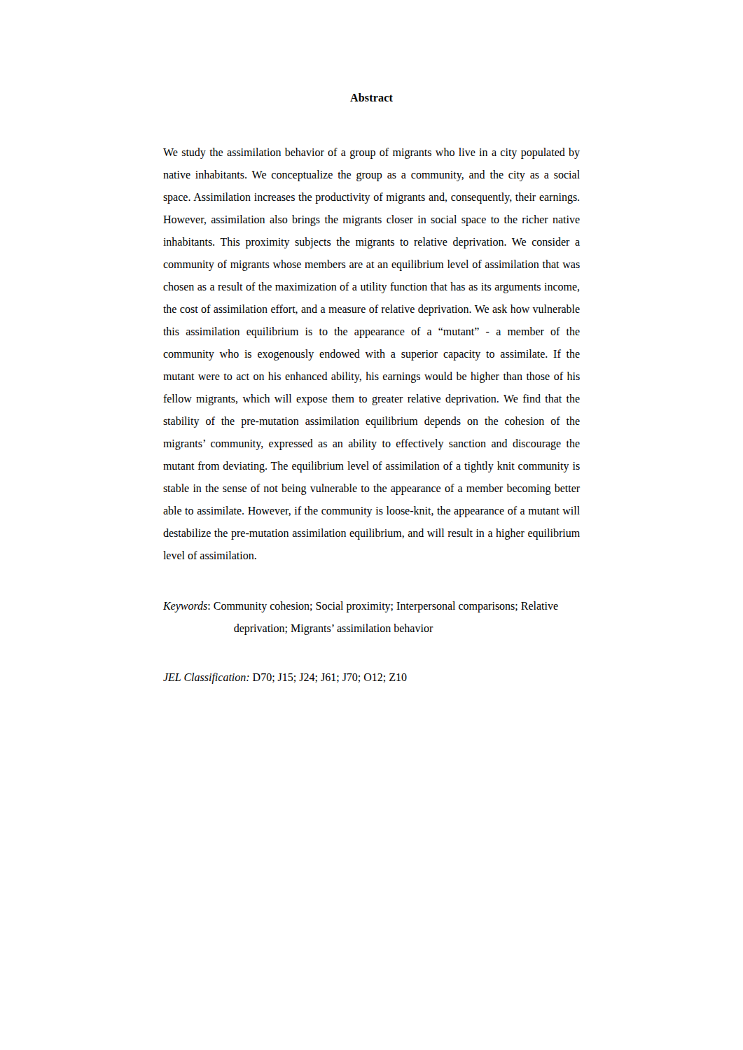Abstract
We study the assimilation behavior of a group of migrants who live in a city populated by native inhabitants. We conceptualize the group as a community, and the city as a social space. Assimilation increases the productivity of migrants and, consequently, their earnings. However, assimilation also brings the migrants closer in social space to the richer native inhabitants. This proximity subjects the migrants to relative deprivation. We consider a community of migrants whose members are at an equilibrium level of assimilation that was chosen as a result of the maximization of a utility function that has as its arguments income, the cost of assimilation effort, and a measure of relative deprivation. We ask how vulnerable this assimilation equilibrium is to the appearance of a “mutant” - a member of the community who is exogenously endowed with a superior capacity to assimilate. If the mutant were to act on his enhanced ability, his earnings would be higher than those of his fellow migrants, which will expose them to greater relative deprivation. We find that the stability of the pre-mutation assimilation equilibrium depends on the cohesion of the migrants’ community, expressed as an ability to effectively sanction and discourage the mutant from deviating. The equilibrium level of assimilation of a tightly knit community is stable in the sense of not being vulnerable to the appearance of a member becoming better able to assimilate. However, if the community is loose-knit, the appearance of a mutant will destabilize the pre-mutation assimilation equilibrium, and will result in a higher equilibrium level of assimilation.
Keywords: Community cohesion; Social proximity; Interpersonal comparisons; Relative deprivation; Migrants’ assimilation behavior
JEL Classification: D70; J15; J24; J61; J70; O12; Z10